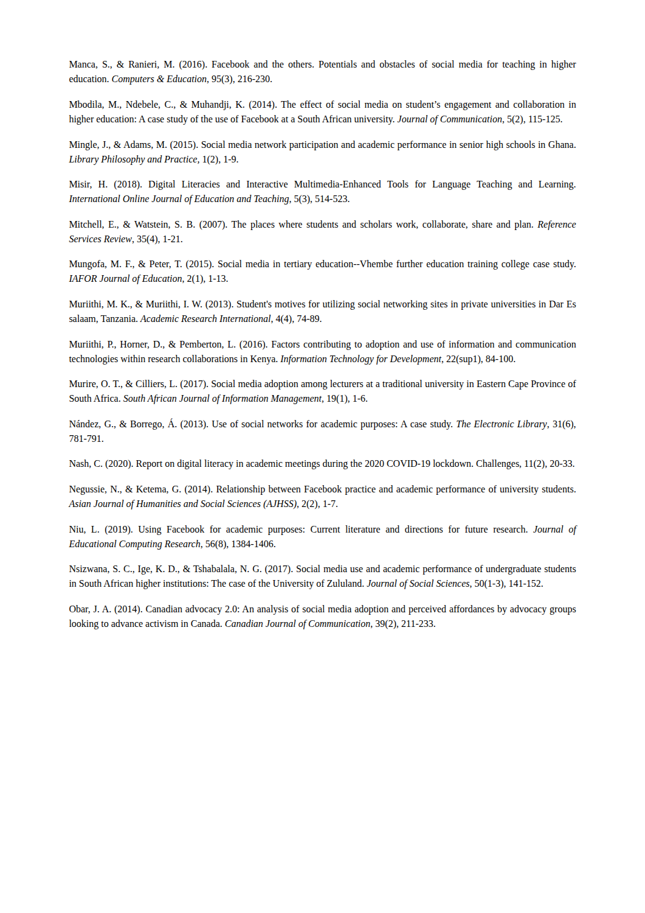Manca, S., & Ranieri, M. (2016). Facebook and the others. Potentials and obstacles of social media for teaching in higher education. Computers & Education, 95(3), 216-230.
Mbodila, M., Ndebele, C., & Muhandji, K. (2014). The effect of social media on student’s engagement and collaboration in higher education: A case study of the use of Facebook at a South African university. Journal of Communication, 5(2), 115-125.
Mingle, J., & Adams, M. (2015). Social media network participation and academic performance in senior high schools in Ghana. Library Philosophy and Practice, 1(2), 1-9.
Misir, H. (2018). Digital Literacies and Interactive Multimedia-Enhanced Tools for Language Teaching and Learning. International Online Journal of Education and Teaching, 5(3), 514-523.
Mitchell, E., & Watstein, S. B. (2007). The places where students and scholars work, collaborate, share and plan. Reference Services Review, 35(4), 1-21.
Mungofa, M. F., & Peter, T. (2015). Social media in tertiary education--Vhembe further education training college case study. IAFOR Journal of Education, 2(1), 1-13.
Muriithi, M. K., & Muriithi, I. W. (2013). Student's motives for utilizing social networking sites in private universities in Dar Es salaam, Tanzania. Academic Research International, 4(4), 74-89.
Muriithi, P., Horner, D., & Pemberton, L. (2016). Factors contributing to adoption and use of information and communication technologies within research collaborations in Kenya. Information Technology for Development, 22(sup1), 84-100.
Murire, O. T., & Cilliers, L. (2017). Social media adoption among lecturers at a traditional university in Eastern Cape Province of South Africa. South African Journal of Information Management, 19(1), 1-6.
Nández, G., & Borrego, Á. (2013). Use of social networks for academic purposes: A case study. The Electronic Library, 31(6), 781-791.
Nash, C. (2020). Report on digital literacy in academic meetings during the 2020 COVID-19 lockdown. Challenges, 11(2), 20-33.
Negussie, N., & Ketema, G. (2014). Relationship between Facebook practice and academic performance of university students. Asian Journal of Humanities and Social Sciences (AJHSS), 2(2), 1-7.
Niu, L. (2019). Using Facebook for academic purposes: Current literature and directions for future research. Journal of Educational Computing Research, 56(8), 1384-1406.
Nsizwana, S. C., Ige, K. D., & Tshabalala, N. G. (2017). Social media use and academic performance of undergraduate students in South African higher institutions: The case of the University of Zululand. Journal of Social Sciences, 50(1-3), 141-152.
Obar, J. A. (2014). Canadian advocacy 2.0: An analysis of social media adoption and perceived affordances by advocacy groups looking to advance activism in Canada. Canadian Journal of Communication, 39(2), 211-233.